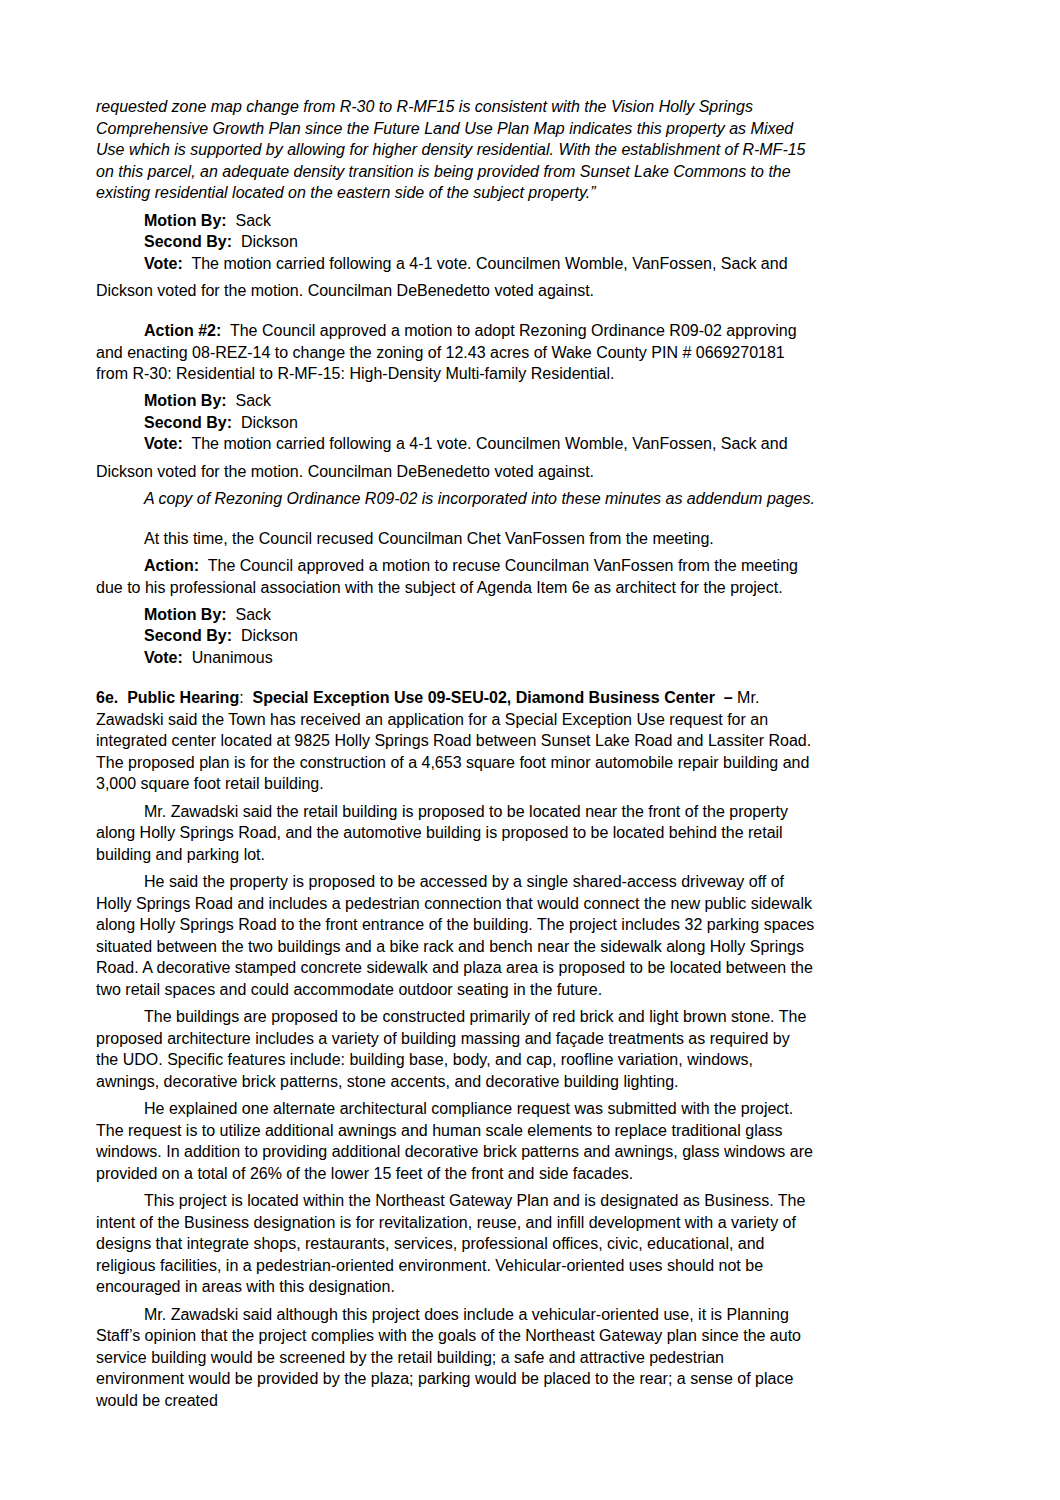requested zone map change from R-30 to R-MF15 is consistent with the Vision Holly Springs Comprehensive Growth Plan since the Future Land Use Plan Map indicates this property as Mixed Use which is supported by allowing for higher density residential. With the establishment of R-MF-15 on this parcel, an adequate density transition is being provided from Sunset Lake Commons to the existing residential located on the eastern side of the subject property.”
Motion By: Sack
Second By: Dickson
Vote: The motion carried following a 4-1 vote. Councilmen Womble, VanFossen, Sack and
Dickson voted for the motion. Councilman DeBenedetto voted against.
Action #2: The Council approved a motion to adopt Rezoning Ordinance R09-02 approving and enacting 08-REZ-14 to change the zoning of 12.43 acres of Wake County PIN # 0669270181 from R-30: Residential to R-MF-15: High-Density Multi-family Residential.
Motion By: Sack
Second By: Dickson
Vote: The motion carried following a 4-1 vote. Councilmen Womble, VanFossen, Sack and
Dickson voted for the motion. Councilman DeBenedetto voted against.
A copy of Rezoning Ordinance R09-02 is incorporated into these minutes as addendum pages.
At this time, the Council recused Councilman Chet VanFossen from the meeting.
Action: The Council approved a motion to recuse Councilman VanFossen from the meeting due to his professional association with the subject of Agenda Item 6e as architect for the project.
Motion By: Sack
Second By: Dickson
Vote: Unanimous
6e. Public Hearing: Special Exception Use 09-SEU-02, Diamond Business Center – Mr. Zawadski said the Town has received an application for a Special Exception Use request for an integrated center located at 9825 Holly Springs Road between Sunset Lake Road and Lassiter Road. The proposed plan is for the construction of a 4,653 square foot minor automobile repair building and 3,000 square foot retail building.
Mr. Zawadski said the retail building is proposed to be located near the front of the property along Holly Springs Road, and the automotive building is proposed to be located behind the retail building and parking lot.
He said the property is proposed to be accessed by a single shared-access driveway off of Holly Springs Road and includes a pedestrian connection that would connect the new public sidewalk along Holly Springs Road to the front entrance of the building. The project includes 32 parking spaces situated between the two buildings and a bike rack and bench near the sidewalk along Holly Springs Road. A decorative stamped concrete sidewalk and plaza area is proposed to be located between the two retail spaces and could accommodate outdoor seating in the future.
The buildings are proposed to be constructed primarily of red brick and light brown stone. The proposed architecture includes a variety of building massing and façade treatments as required by the UDO. Specific features include: building base, body, and cap, roofline variation, windows, awnings, decorative brick patterns, stone accents, and decorative building lighting.
He explained one alternate architectural compliance request was submitted with the project. The request is to utilize additional awnings and human scale elements to replace traditional glass windows. In addition to providing additional decorative brick patterns and awnings, glass windows are provided on a total of 26% of the lower 15 feet of the front and side facades.
This project is located within the Northeast Gateway Plan and is designated as Business. The intent of the Business designation is for revitalization, reuse, and infill development with a variety of designs that integrate shops, restaurants, services, professional offices, civic, educational, and religious facilities, in a pedestrian-oriented environment. Vehicular-oriented uses should not be encouraged in areas with this designation.
Mr. Zawadski said although this project does include a vehicular-oriented use, it is Planning Staff’s opinion that the project complies with the goals of the Northeast Gateway plan since the auto service building would be screened by the retail building; a safe and attractive pedestrian environment would be provided by the plaza; parking would be placed to the rear; a sense of place would be created